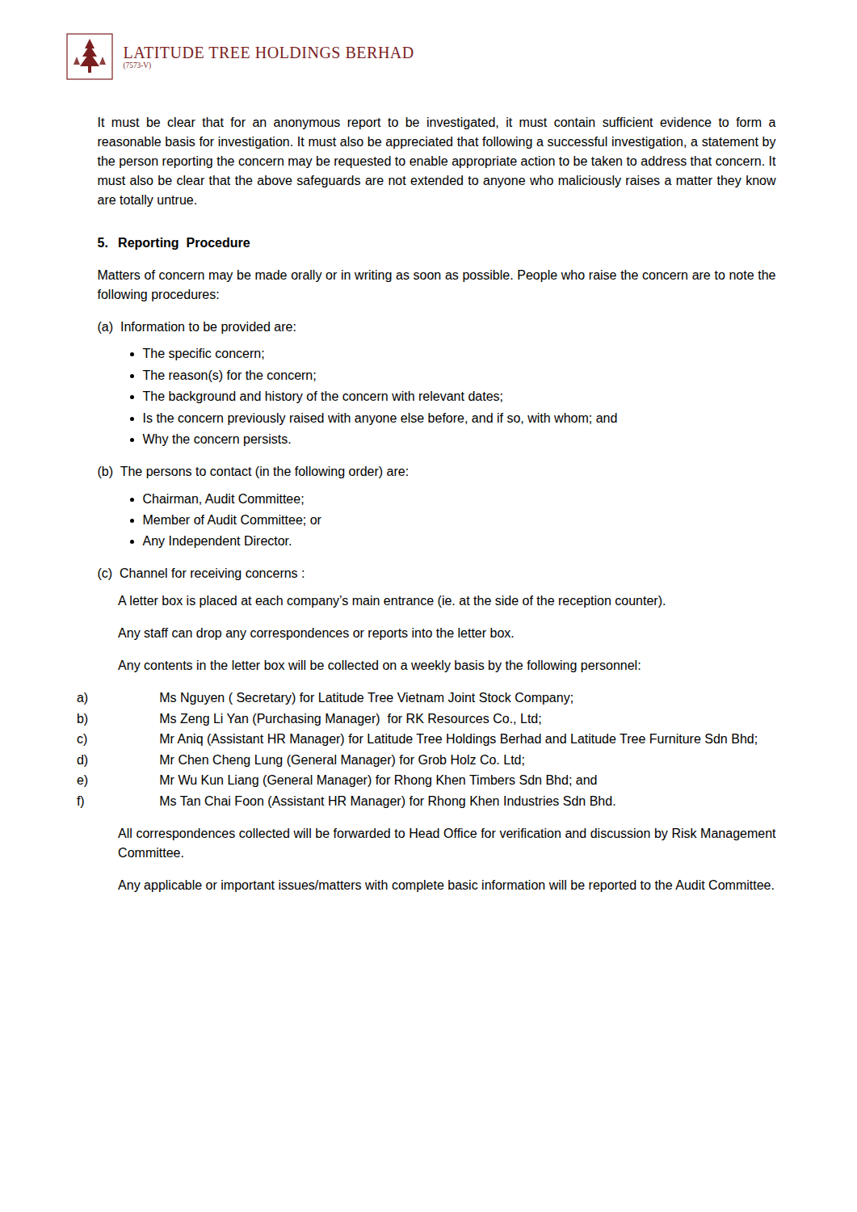LATITUDE TREE HOLDINGS BERHAD
(7573-V)
It must be clear that for an anonymous report to be investigated, it must contain sufficient evidence to form a reasonable basis for investigation. It must also be appreciated that following a successful investigation, a statement by the person reporting the concern may be requested to enable appropriate action to be taken to address that concern. It must also be clear that the above safeguards are not extended to anyone who maliciously raises a matter they know are totally untrue.
5. Reporting Procedure
Matters of concern may be made orally or in writing as soon as possible. People who raise the concern are to note the following procedures:
(a) Information to be provided are:
The specific concern;
The reason(s) for the concern;
The background and history of the concern with relevant dates;
Is the concern previously raised with anyone else before, and if so, with whom; and
Why the concern persists.
(b) The persons to contact (in the following order) are:
Chairman, Audit Committee;
Member of Audit Committee; or
Any Independent Director.
(c) Channel for receiving concerns :
A letter box is placed at each company’s main entrance (ie. at the side of the reception counter).
Any staff can drop any correspondences or reports into the letter box.
Any contents in the letter box will be collected on a weekly basis by the following personnel:
Ms Nguyen ( Secretary) for Latitude Tree Vietnam Joint Stock Company;
Ms Zeng Li Yan (Purchasing Manager) for RK Resources Co., Ltd;
Mr Aniq (Assistant HR Manager) for Latitude Tree Holdings Berhad and Latitude Tree Furniture Sdn Bhd;
Mr Chen Cheng Lung (General Manager) for Grob Holz Co. Ltd;
Mr Wu Kun Liang (General Manager) for Rhong Khen Timbers Sdn Bhd; and
Ms Tan Chai Foon (Assistant HR Manager) for Rhong Khen Industries Sdn Bhd.
All correspondences collected will be forwarded to Head Office for verification and discussion by Risk Management Committee.
Any applicable or important issues/matters with complete basic information will be reported to the Audit Committee.